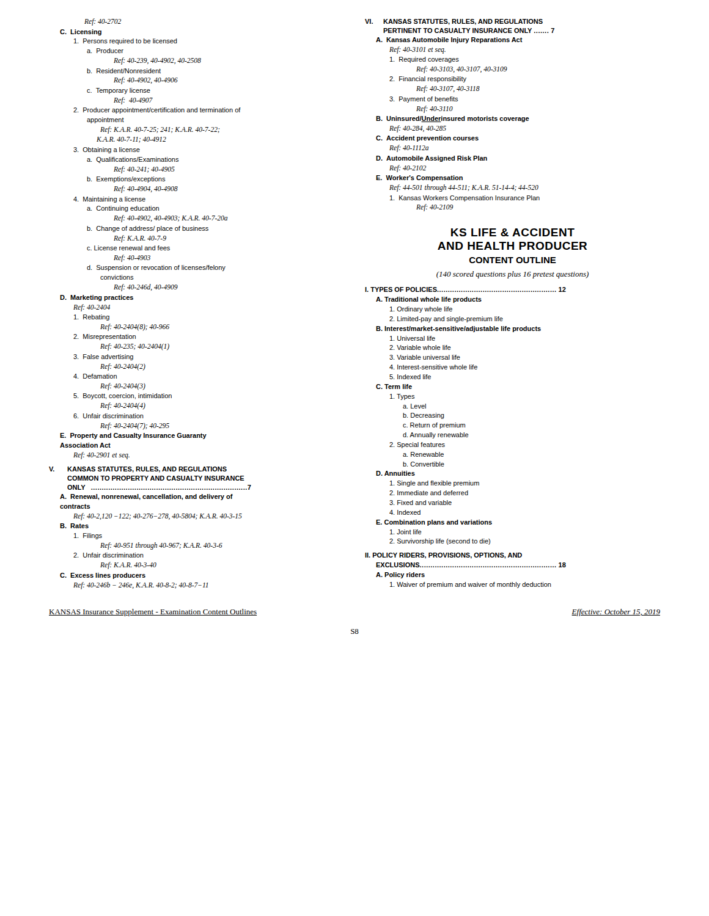Ref: 40-2702
C. Licensing
1. Persons required to be licensed
a. Producer
Ref: 40-239, 40-4902, 40-2508
b. Resident/Nonresident
Ref: 40-4902, 40-4906
c. Temporary license
Ref: 40-4907
2. Producer appointment/certification and termination of
appointment
Ref: K.A.R. 40-7-25; 241; K.A.R. 40-7-22;
K.A.R. 40-7-11; 40-4912
3. Obtaining a license
a. Qualifications/Examinations
Ref: 40-241; 40-4905
b. Exemptions/exceptions
Ref: 40-4904, 40-4908
4. Maintaining a license
a. Continuing education
Ref: 40-4902, 40-4903; K.A.R. 40-7-20a
b. Change of address/ place of business
Ref: K.A.R. 40-7-9
c. License renewal and fees
Ref: 40-4903
d. Suspension or revocation of licenses/felony
convictions
Ref: 40-246d, 40-4909
D. Marketing practices
Ref: 40-2404
1. Rebating
Ref: 40-2404(8); 40-966
2. Misrepresentation
Ref: 40-235; 40-2404(1)
3. False advertising
Ref: 40-2404(2)
4. Defamation
Ref: 40-2404(3)
5. Boycott, coercion, intimidation
Ref: 40-2404(4)
6. Unfair discrimination
Ref: 40-2404(7); 40-295
E. Property and Casualty Insurance Guaranty
Association Act
Ref: 40-2901 et seq.
V.
KANSAS STATUTES, RULES, AND REGULATIONS
COMMON TO PROPERTY AND CASUALTY INSURANCE
ONLY ........................................................................ 7
A. Renewal, nonrenewal, cancellation, and delivery of
contracts
Ref: 40-2,120 −122; 40-276−278, 40-5804; K.A.R. 40-3-15
B. Rates
1. Filings
Ref: 40-951 through 40-967; K.A.R. 40-3-6
2. Unfair discrimination
Ref: K.A.R. 40-3-40
C. Excess lines producers
Ref: 40-246b − 246e, K.A.R. 40-8-2; 40-8-7−11
VI.
KANSAS STATUTES, RULES, AND REGULATIONS
PERTINENT TO CASUALTY INSURANCE ONLY ....... 7
A. Kansas Automobile Injury Reparations Act
Ref: 40-3101 et seq.
1. Required coverages
Ref: 40-3103, 40-3107, 40-3109
2. Financial responsibility
Ref: 40-3107, 40-3118
3. Payment of benefits
Ref: 40-3110
B. Uninsured/Underinsured motorists coverage
Ref: 40-284, 40-285
C. Accident prevention courses
Ref: 40-1112a
D. Automobile Assigned Risk Plan
Ref: 40-2102
E. Worker's Compensation
Ref: 44-501 through 44-511; K.A.R. 51-14-4; 44-520
1. Kansas Workers Compensation Insurance Plan
Ref: 40-2109
KS LIFE & ACCIDENT
AND HEALTH PRODUCER
CONTENT OUTLINE
(140 scored questions plus 16 pretest questions)
I. TYPES OF POLICIES....................................................... 12
A. Traditional whole life products
1. Ordinary whole life
2. Limited-pay and single-premium life
B. Interest/market-sensitive/adjustable life products
1. Universal life
2. Variable whole life
3. Variable universal life
4. Interest-sensitive whole life
5. Indexed life
C. Term life
1. Types
a. Level
b. Decreasing
c. Return of premium
d. Annually renewable
2. Special features
a. Renewable
b. Convertible
D. Annuities
1. Single and flexible premium
2. Immediate and deferred
3. Fixed and variable
4. Indexed
E. Combination plans and variations
1. Joint life
2. Survivorship life (second to die)
II. POLICY RIDERS, PROVISIONS, OPTIONS, AND
EXCLUSIONS............................................................... 18
A. Policy riders
1. Waiver of premium and waiver of monthly deduction
KANSAS Insurance Supplement - Examination Content Outlines
Effective: October 15, 2019
S8